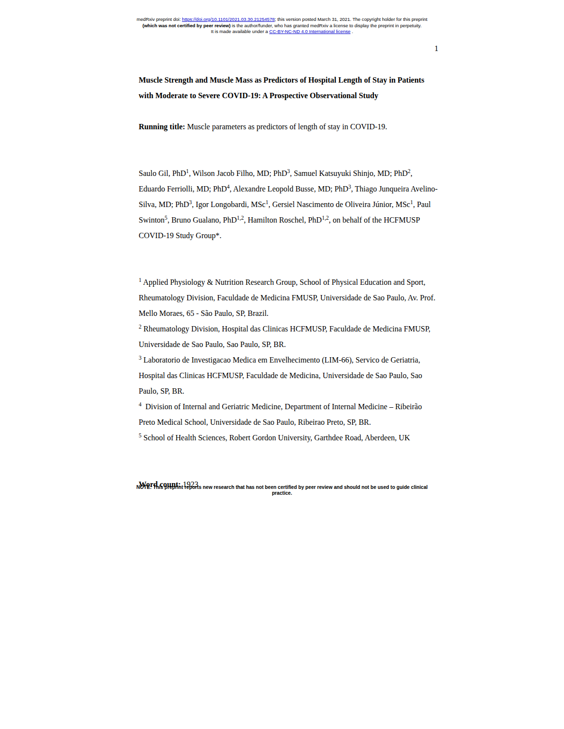medRxiv preprint doi: https://doi.org/10.1101/2021.03.30.21254578; this version posted March 31, 2021. The copyright holder for this preprint
(which was not certified by peer review) is the author/funder, who has granted medRxiv a license to display the preprint in perpetuity.
It is made available under a CC-BY-NC-ND 4.0 International license .
1
Muscle Strength and Muscle Mass as Predictors of Hospital Length of Stay in Patients with Moderate to Severe COVID-19: A Prospective Observational Study
Running title: Muscle parameters as predictors of length of stay in COVID-19.
Saulo Gil, PhD1, Wilson Jacob Filho, MD; PhD3, Samuel Katsuyuki Shinjo, MD; PhD2, Eduardo Ferriolli, MD; PhD4, Alexandre Leopold Busse, MD; PhD3, Thiago Junqueira Avelino-Silva, MD; PhD3, Igor Longobardi, MSc1, Gersiel Nascimento de Oliveira Júnior, MSc1, Paul Swinton5, Bruno Gualano, PhD1,2, Hamilton Roschel, PhD1,2, on behalf of the HCFMUSP COVID-19 Study Group*.
1 Applied Physiology & Nutrition Research Group, School of Physical Education and Sport, Rheumatology Division, Faculdade de Medicina FMUSP, Universidade de Sao Paulo, Av. Prof. Mello Moraes, 65 - São Paulo, SP, Brazil.
2 Rheumatology Division, Hospital das Clinicas HCFMUSP, Faculdade de Medicina FMUSP, Universidade de Sao Paulo, Sao Paulo, SP, BR.
3 Laboratorio de Investigacao Medica em Envelhecimento (LIM-66), Servico de Geriatria, Hospital das Clinicas HCFMUSP, Faculdade de Medicina, Universidade de Sao Paulo, Sao Paulo, SP, BR.
4 Division of Internal and Geriatric Medicine, Department of Internal Medicine – Ribeirão Preto Medical School, Universidade de Sao Paulo, Ribeirao Preto, SP, BR.
5 School of Health Sciences, Robert Gordon University, Garthdee Road, Aberdeen, UK
Word count: 1923
NOTE: This preprint reports new research that has not been certified by peer review and should not be used to guide clinical practice.